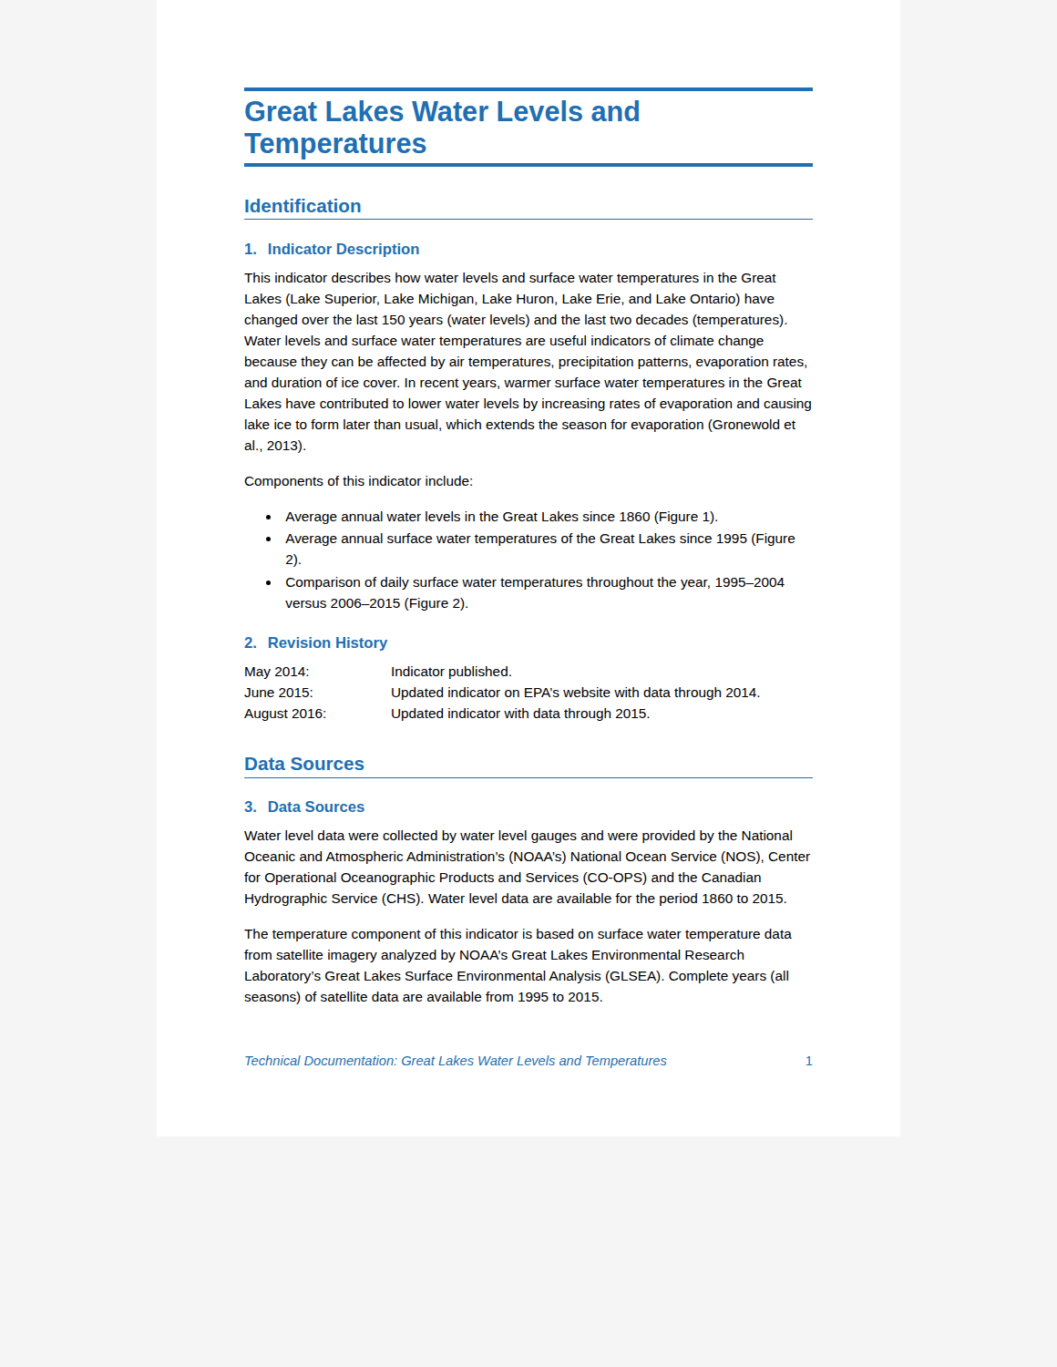Great Lakes Water Levels and Temperatures
Identification
1. Indicator Description
This indicator describes how water levels and surface water temperatures in the Great Lakes (Lake Superior, Lake Michigan, Lake Huron, Lake Erie, and Lake Ontario) have changed over the last 150 years (water levels) and the last two decades (temperatures). Water levels and surface water temperatures are useful indicators of climate change because they can be affected by air temperatures, precipitation patterns, evaporation rates, and duration of ice cover. In recent years, warmer surface water temperatures in the Great Lakes have contributed to lower water levels by increasing rates of evaporation and causing lake ice to form later than usual, which extends the season for evaporation (Gronewold et al., 2013).
Components of this indicator include:
Average annual water levels in the Great Lakes since 1860 (Figure 1).
Average annual surface water temperatures of the Great Lakes since 1995 (Figure 2).
Comparison of daily surface water temperatures throughout the year, 1995–2004 versus 2006–2015 (Figure 2).
2. Revision History
May 2014: Indicator published.
June 2015: Updated indicator on EPA’s website with data through 2014.
August 2016: Updated indicator with data through 2015.
Data Sources
3. Data Sources
Water level data were collected by water level gauges and were provided by the National Oceanic and Atmospheric Administration’s (NOAA’s) National Ocean Service (NOS), Center for Operational Oceanographic Products and Services (CO-OPS) and the Canadian Hydrographic Service (CHS). Water level data are available for the period 1860 to 2015.
The temperature component of this indicator is based on surface water temperature data from satellite imagery analyzed by NOAA’s Great Lakes Environmental Research Laboratory’s Great Lakes Surface Environmental Analysis (GLSEA). Complete years (all seasons) of satellite data are available from 1995 to 2015.
Technical Documentation: Great Lakes Water Levels and Temperatures 1